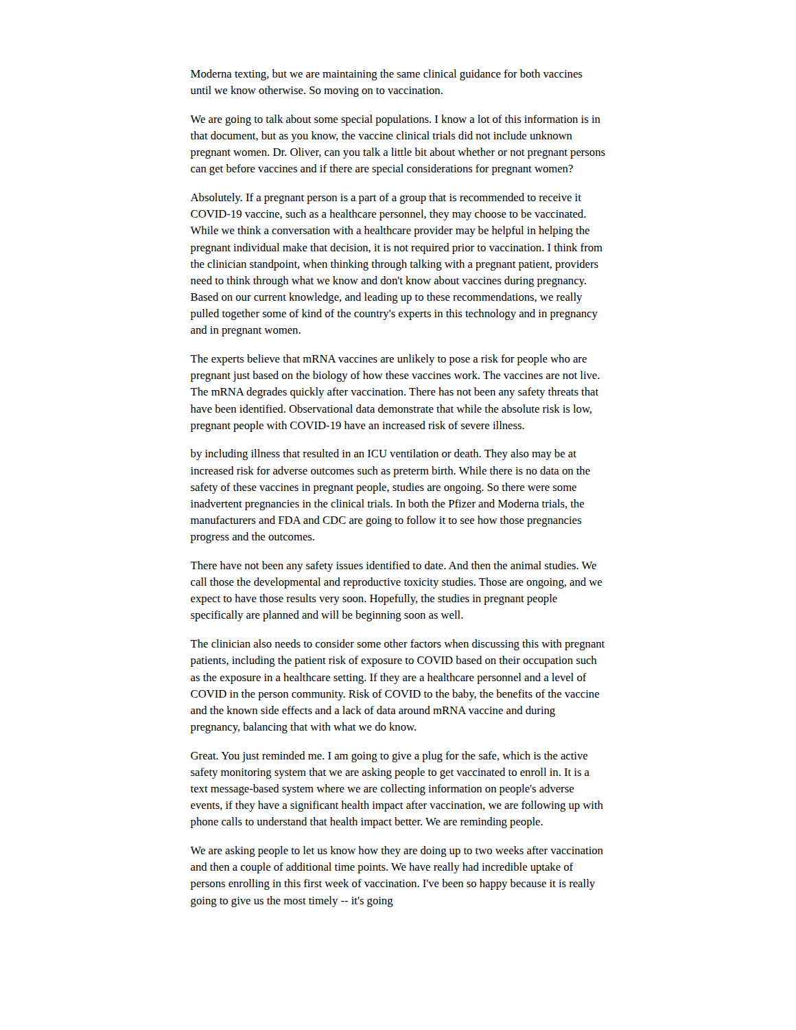Moderna texting, but we are maintaining the same clinical guidance for both vaccines until we know otherwise. So moving on to vaccination.
We are going to talk about some special populations. I know a lot of this information is in that document, but as you know, the vaccine clinical trials did not include unknown pregnant women. Dr. Oliver, can you talk a little bit about whether or not pregnant persons can get before vaccines and if there are special considerations for pregnant women?
Absolutely. If a pregnant person is a part of a group that is recommended to receive it COVID-19 vaccine, such as a healthcare personnel, they may choose to be vaccinated. While we think a conversation with a healthcare provider may be helpful in helping the pregnant individual make that decision, it is not required prior to vaccination. I think from the clinician standpoint, when thinking through talking with a pregnant patient, providers need to think through what we know and don't know about vaccines during pregnancy. Based on our current knowledge, and leading up to these recommendations, we really pulled together some of kind of the country's experts in this technology and in pregnancy and in pregnant women.
The experts believe that mRNA vaccines are unlikely to pose a risk for people who are pregnant just based on the biology of how these vaccines work. The vaccines are not live. The mRNA degrades quickly after vaccination. There has not been any safety threats that have been identified. Observational data demonstrate that while the absolute risk is low, pregnant people with COVID-19 have an increased risk of severe illness.
by including illness that resulted in an ICU ventilation or death. They also may be at increased risk for adverse outcomes such as preterm birth. While there is no data on the safety of these vaccines in pregnant people, studies are ongoing. So there were some inadvertent pregnancies in the clinical trials. In both the Pfizer and Moderna trials, the manufacturers and FDA and CDC are going to follow it to see how those pregnancies progress and the outcomes.
There have not been any safety issues identified to date. And then the animal studies. We call those the developmental and reproductive toxicity studies. Those are ongoing, and we expect to have those results very soon. Hopefully, the studies in pregnant people specifically are planned and will be beginning soon as well.
The clinician also needs to consider some other factors when discussing this with pregnant patients, including the patient risk of exposure to COVID based on their occupation such as the exposure in a healthcare setting. If they are a healthcare personnel and a level of COVID in the person community. Risk of COVID to the baby, the benefits of the vaccine and the known side effects and a lack of data around mRNA vaccine and during pregnancy, balancing that with what we do know.
Great. You just reminded me. I am going to give a plug for the safe, which is the active safety monitoring system that we are asking people to get vaccinated to enroll in. It is a text message-based system where we are collecting information on people's adverse events, if they have a significant health impact after vaccination, we are following up with phone calls to understand that health impact better. We are reminding people.
We are asking people to let us know how they are doing up to two weeks after vaccination and then a couple of additional time points. We have really had incredible uptake of persons enrolling in this first week of vaccination. I've been so happy because it is really going to give us the most timely -- it's going